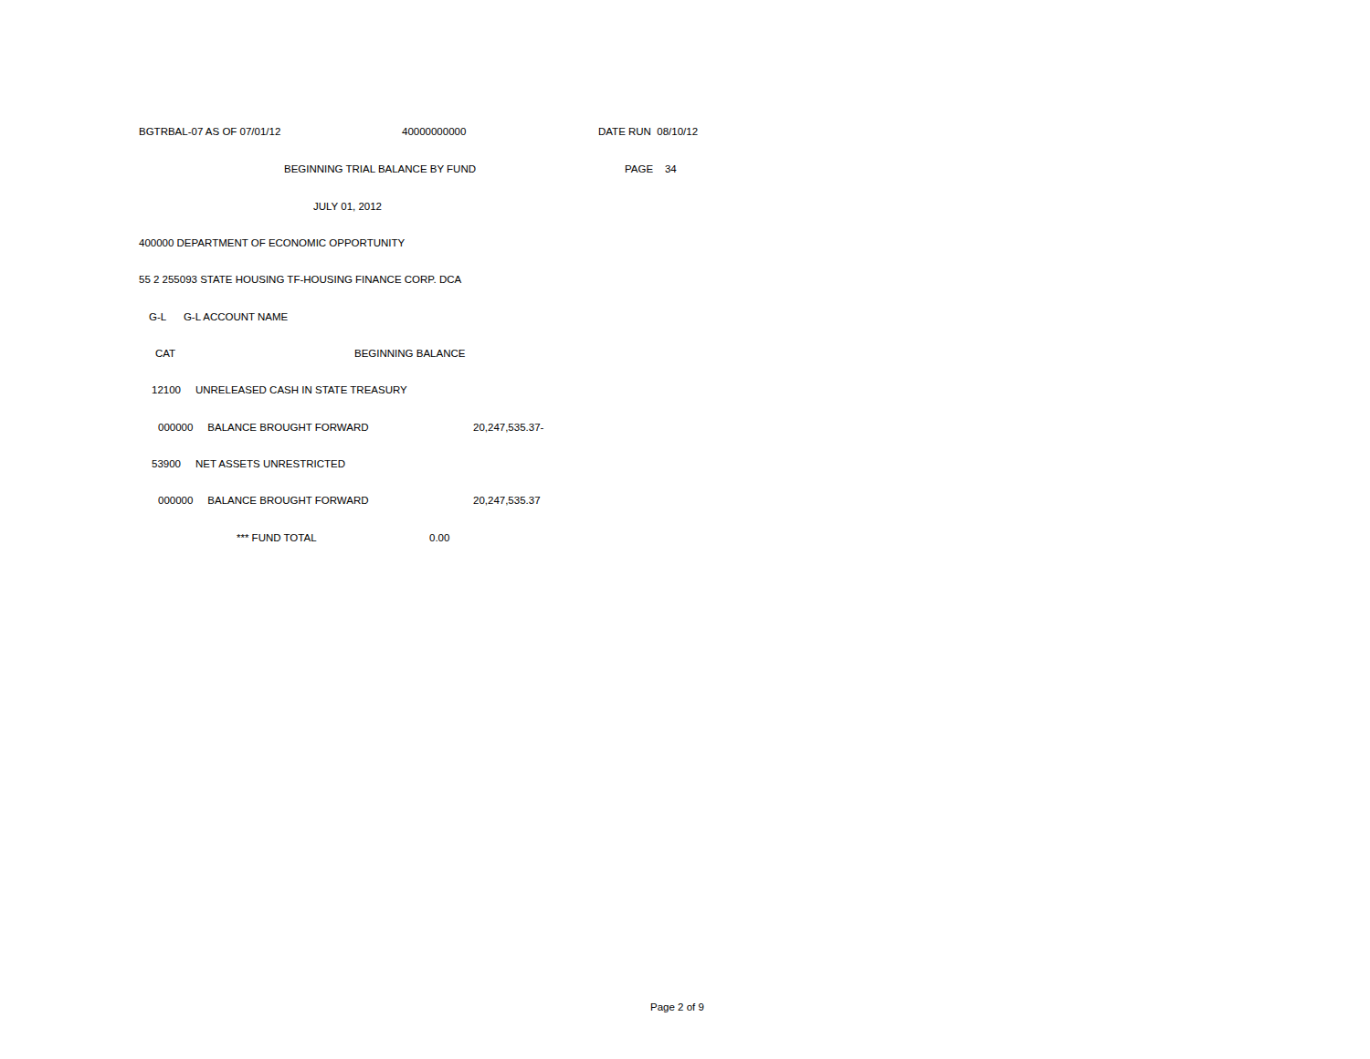BGTRBAL-07 AS OF 07/01/12
40000000000
DATE RUN 08/10/12
BEGINNING TRIAL BALANCE BY FUND
PAGE 34
JULY 01, 2012
400000 DEPARTMENT OF ECONOMIC OPPORTUNITY
55 2 255093 STATE HOUSING TF-HOUSING FINANCE CORP. DCA
G-L G-L ACCOUNT NAME
CAT
BEGINNING BALANCE
12100 UNRELEASED CASH IN STATE TREASURY
000000 BALANCE BROUGHT FORWARD
20,247,535.37-
53900 NET ASSETS UNRESTRICTED
000000 BALANCE BROUGHT FORWARD
20,247,535.37
*** FUND TOTAL
0.00
Page 2 of 9